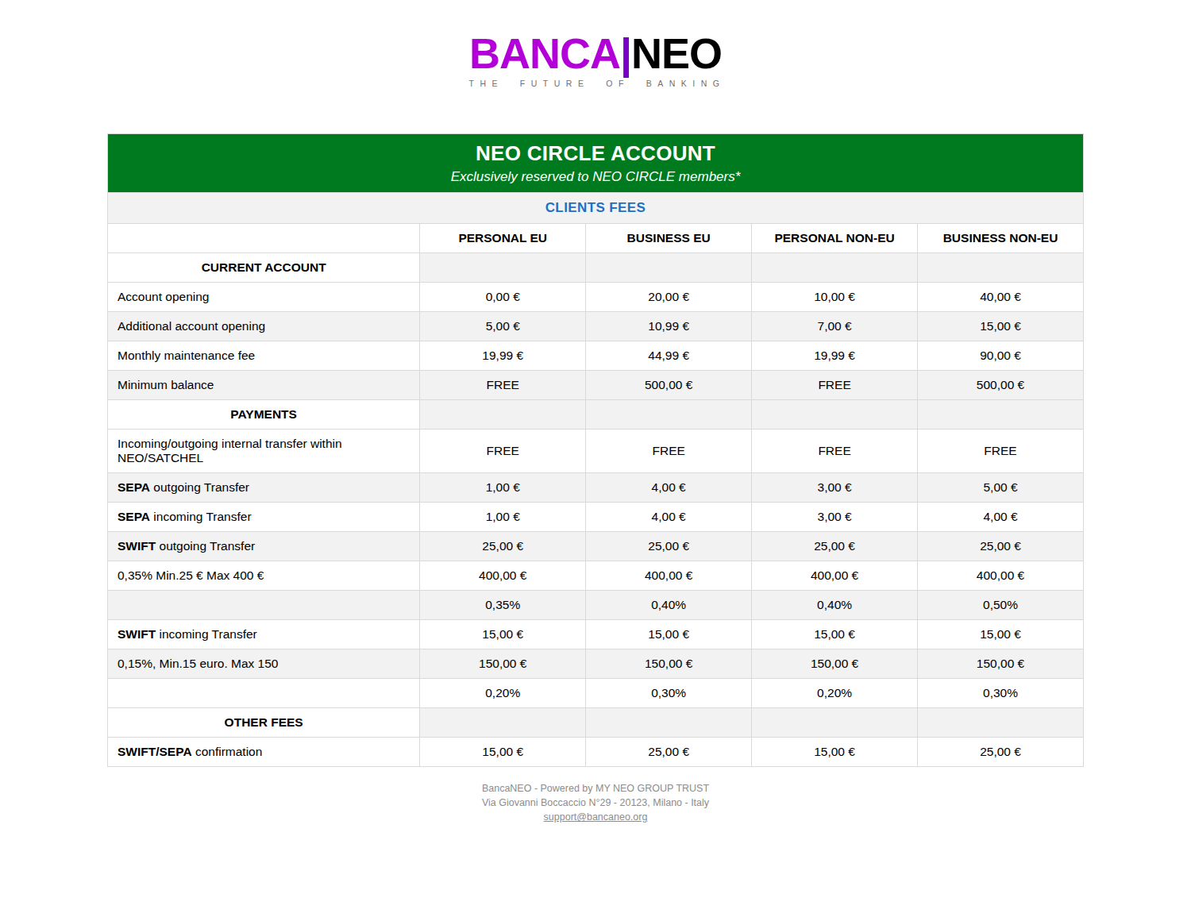BANCA|NEO
THE FUTURE OF BANKING
| NEO CIRCLE ACCOUNT Exclusively reserved to NEO CIRCLE members* |
| CLIENTS FEES |
| | PERSONAL EU | BUSINESS EU | PERSONAL NON-EU | BUSINESS NON-EU |
| CURRENT ACCOUNT | | | | |
| Account opening | 0,00 € | 20,00 € | 10,00 € | 40,00 € |
| Additional account opening | 5,00 € | 10,99 € | 7,00 € | 15,00 € |
| Monthly maintenance fee | 19,99 € | 44,99 € | 19,99 € | 90,00 € |
| Minimum balance | FREE | 500,00 € | FREE | 500,00 € |
| PAYMENTS | | | | |
| Incoming/outgoing internal transfer within NEO/SATCHEL | FREE | FREE | FREE | FREE |
| SEPA outgoing Transfer | 1,00 € | 4,00 € | 3,00 € | 5,00 € |
| SEPA incoming Transfer | 1,00 € | 4,00 € | 3,00 € | 4,00 € |
| SWIFT outgoing Transfer | 25,00 € | 25,00 € | 25,00 € | 25,00 € |
| 0,35% Min.25 € Max 400 € | 400,00 € | 400,00 € | 400,00 € | 400,00 € |
| | 0,35% | 0,40% | 0,40% | 0,50% |
| SWIFT incoming Transfer | 15,00 € | 15,00 € | 15,00 € | 15,00 € |
| 0,15%, Min.15 euro. Max 150 | 150,00 € | 150,00 € | 150,00 € | 150,00 € |
| | 0,20% | 0,30% | 0,20% | 0,30% |
| OTHER FEES | | | | |
| SWIFT/SEPA confirmation | 15,00 € | 25,00 € | 15,00 € | 25,00 € |
BancaNEO - Powered by MY NEO GROUP TRUST
Via Giovanni Boccaccio N°29 - 20123, Milano - Italy
support@bancaneo.org